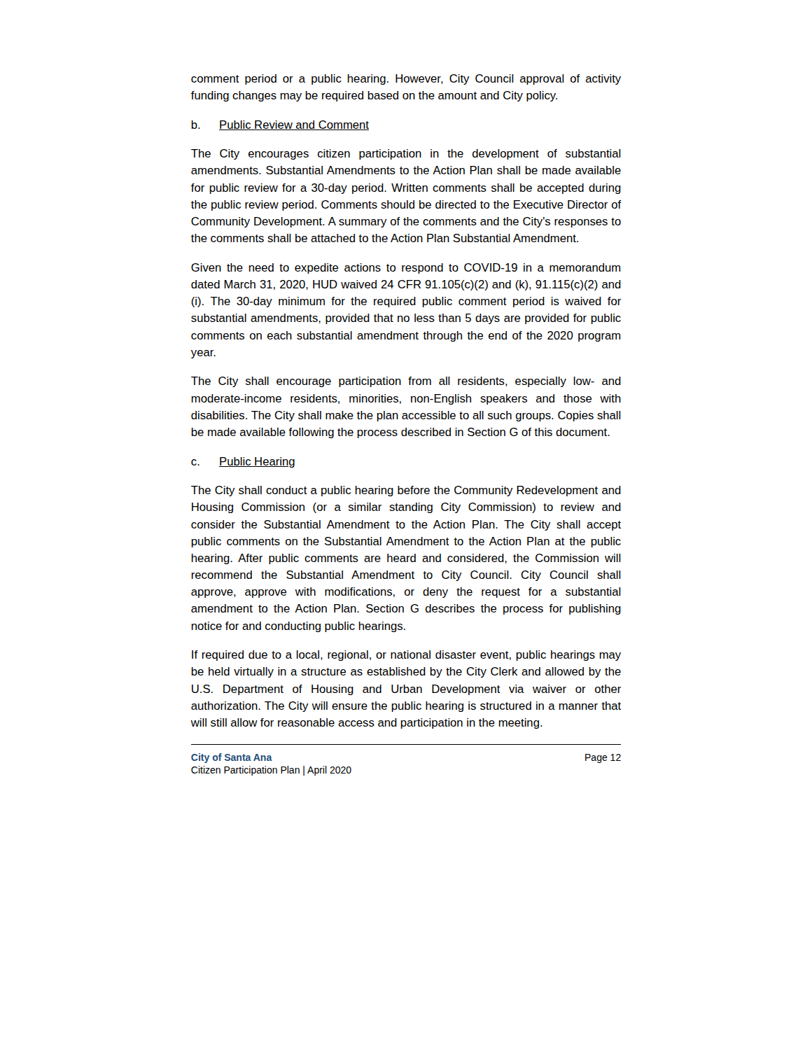comment period or a public hearing. However, City Council approval of activity funding changes may be required based on the amount and City policy.
b. Public Review and Comment
The City encourages citizen participation in the development of substantial amendments. Substantial Amendments to the Action Plan shall be made available for public review for a 30-day period. Written comments shall be accepted during the public review period. Comments should be directed to the Executive Director of Community Development. A summary of the comments and the City's responses to the comments shall be attached to the Action Plan Substantial Amendment.
Given the need to expedite actions to respond to COVID-19 in a memorandum dated March 31, 2020, HUD waived 24 CFR 91.105(c)(2) and (k), 91.115(c)(2) and (i). The 30-day minimum for the required public comment period is waived for substantial amendments, provided that no less than 5 days are provided for public comments on each substantial amendment through the end of the 2020 program year.
The City shall encourage participation from all residents, especially low- and moderate-income residents, minorities, non-English speakers and those with disabilities. The City shall make the plan accessible to all such groups. Copies shall be made available following the process described in Section G of this document.
c. Public Hearing
The City shall conduct a public hearing before the Community Redevelopment and Housing Commission (or a similar standing City Commission) to review and consider the Substantial Amendment to the Action Plan. The City shall accept public comments on the Substantial Amendment to the Action Plan at the public hearing. After public comments are heard and considered, the Commission will recommend the Substantial Amendment to City Council. City Council shall approve, approve with modifications, or deny the request for a substantial amendment to the Action Plan. Section G describes the process for publishing notice for and conducting public hearings.
If required due to a local, regional, or national disaster event, public hearings may be held virtually in a structure as established by the City Clerk and allowed by the U.S. Department of Housing and Urban Development via waiver or other authorization. The City will ensure the public hearing is structured in a manner that will still allow for reasonable access and participation in the meeting.
City of Santa Ana
Citizen Participation Plan | April 2020
Page 12